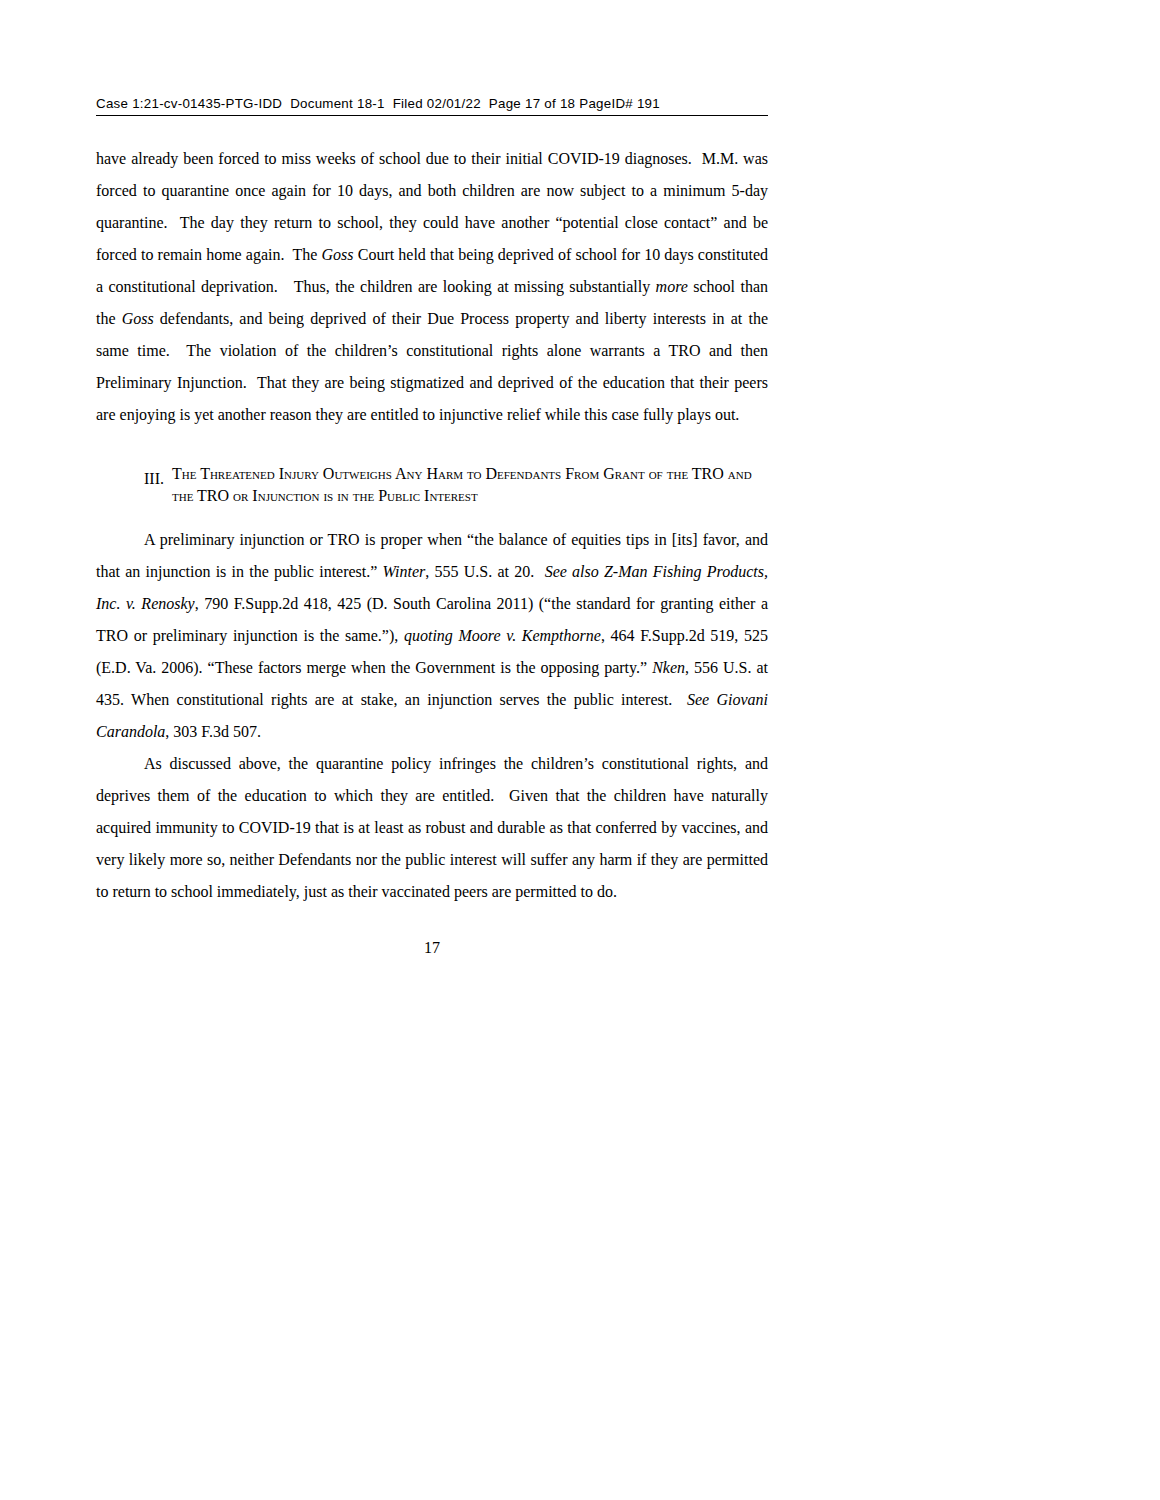Case 1:21-cv-01435-PTG-IDD Document 18-1 Filed 02/01/22 Page 17 of 18 PageID# 191
have already been forced to miss weeks of school due to their initial COVID-19 diagnoses. M.M. was forced to quarantine once again for 10 days, and both children are now subject to a minimum 5-day quarantine. The day they return to school, they could have another “potential close contact” and be forced to remain home again. The Goss Court held that being deprived of school for 10 days constituted a constitutional deprivation. Thus, the children are looking at missing substantially more school than the Goss defendants, and being deprived of their Due Process property and liberty interests in at the same time. The violation of the children’s constitutional rights alone warrants a TRO and then Preliminary Injunction. That they are being stigmatized and deprived of the education that their peers are enjoying is yet another reason they are entitled to injunctive relief while this case fully plays out.
III.
The Threatened Injury Outweighs Any Harm to Defendants From Grant of the TRO and the TRO or Injunction is in the Public Interest
A preliminary injunction or TRO is proper when “the balance of equities tips in [its] favor, and that an injunction is in the public interest.” Winter, 555 U.S. at 20. See also Z-Man Fishing Products, Inc. v. Renosky, 790 F.Supp.2d 418, 425 (D. South Carolina 2011) (“the standard for granting either a TRO or preliminary injunction is the same.”), quoting Moore v. Kempthorne, 464 F.Supp.2d 519, 525 (E.D. Va. 2006). “These factors merge when the Government is the opposing party.” Nken, 556 U.S. at 435. When constitutional rights are at stake, an injunction serves the public interest. See Giovani Carandola, 303 F.3d 507.
As discussed above, the quarantine policy infringes the children’s constitutional rights, and deprives them of the education to which they are entitled. Given that the children have naturally acquired immunity to COVID-19 that is at least as robust and durable as that conferred by vaccines, and very likely more so, neither Defendants nor the public interest will suffer any harm if they are permitted to return to school immediately, just as their vaccinated peers are permitted to do.
17